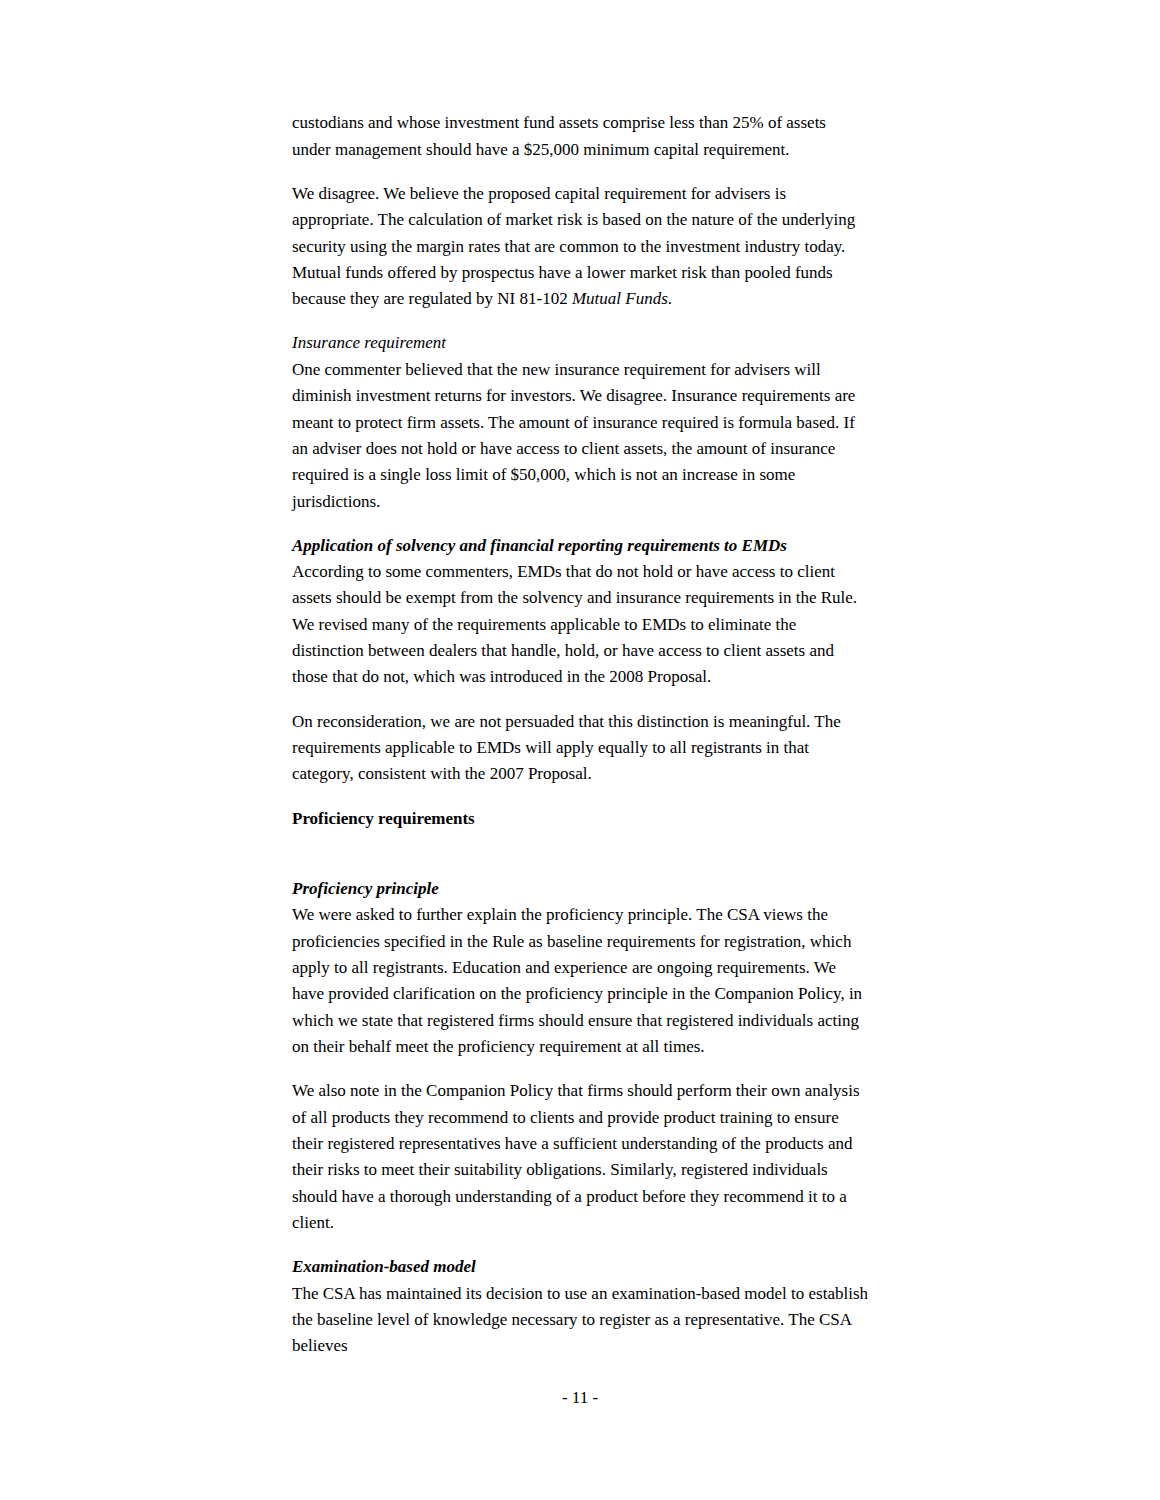custodians and whose investment fund assets comprise less than 25% of assets under management should have a $25,000 minimum capital requirement.
We disagree. We believe the proposed capital requirement for advisers is appropriate. The calculation of market risk is based on the nature of the underlying security using the margin rates that are common to the investment industry today. Mutual funds offered by prospectus have a lower market risk than pooled funds because they are regulated by NI 81-102 Mutual Funds.
Insurance requirement
One commenter believed that the new insurance requirement for advisers will diminish investment returns for investors. We disagree. Insurance requirements are meant to protect firm assets. The amount of insurance required is formula based. If an adviser does not hold or have access to client assets, the amount of insurance required is a single loss limit of $50,000, which is not an increase in some jurisdictions.
Application of solvency and financial reporting requirements to EMDs
According to some commenters, EMDs that do not hold or have access to client assets should be exempt from the solvency and insurance requirements in the Rule. We revised many of the requirements applicable to EMDs to eliminate the distinction between dealers that handle, hold, or have access to client assets and those that do not, which was introduced in the 2008 Proposal.
On reconsideration, we are not persuaded that this distinction is meaningful. The requirements applicable to EMDs will apply equally to all registrants in that category, consistent with the 2007 Proposal.
Proficiency requirements
Proficiency principle
We were asked to further explain the proficiency principle. The CSA views the proficiencies specified in the Rule as baseline requirements for registration, which apply to all registrants. Education and experience are ongoing requirements. We have provided clarification on the proficiency principle in the Companion Policy, in which we state that registered firms should ensure that registered individuals acting on their behalf meet the proficiency requirement at all times.
We also note in the Companion Policy that firms should perform their own analysis of all products they recommend to clients and provide product training to ensure their registered representatives have a sufficient understanding of the products and their risks to meet their suitability obligations. Similarly, registered individuals should have a thorough understanding of a product before they recommend it to a client.
Examination-based model
The CSA has maintained its decision to use an examination-based model to establish the baseline level of knowledge necessary to register as a representative. The CSA believes
- 11 -